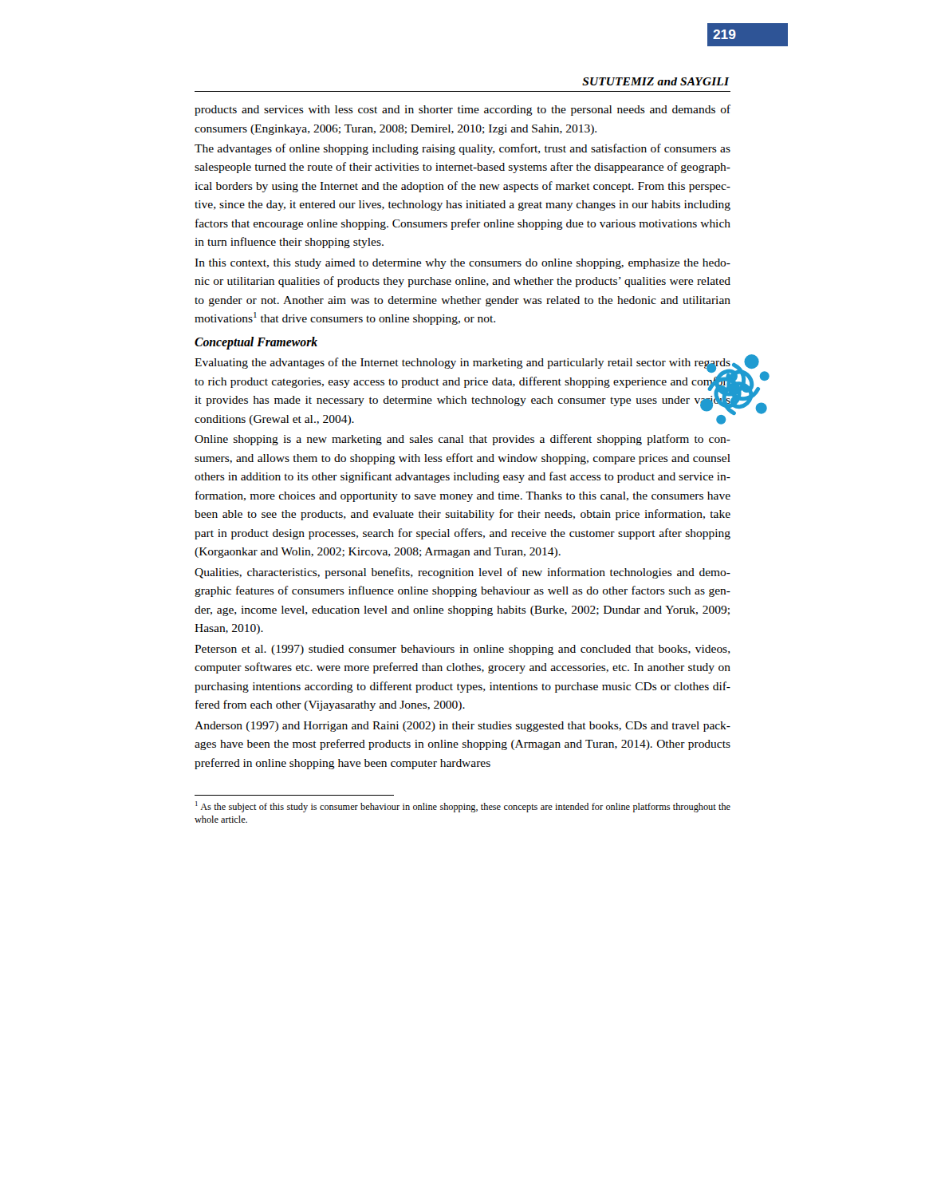219
SUTUTEMIZ and SAYGILI
products and services with less cost and in shorter time according to the personal needs and demands of consumers (Enginkaya, 2006; Turan, 2008; Demirel, 2010; Izgi and Sahin, 2013).
The advantages of online shopping including raising quality, comfort, trust and satisfaction of consumers as salespeople turned the route of their activities to internet-based systems after the disappearance of geographical borders by using the Internet and the adoption of the new aspects of market concept. From this perspective, since the day, it entered our lives, technology has initiated a great many changes in our habits including factors that encourage online shopping. Consumers prefer online shopping due to various motivations which in turn influence their shopping styles.
In this context, this study aimed to determine why the consumers do online shopping, emphasize the hedonic or utilitarian qualities of products they purchase online, and whether the products’ qualities were related to gender or not. Another aim was to determine whether gender was related to the hedonic and utilitarian motivations1 that drive consumers to online shopping, or not.
Conceptual Framework
Evaluating the advantages of the Internet technology in marketing and particularly retail sector with regards to rich product categories, easy access to product and price data, different shopping experience and comfort it provides has made it necessary to determine which technology each consumer type uses under various conditions (Grewal et al., 2004).
Online shopping is a new marketing and sales canal that provides a different shopping platform to consumers, and allows them to do shopping with less effort and window shopping, compare prices and counsel others in addition to its other significant advantages including easy and fast access to product and service information, more choices and opportunity to save money and time. Thanks to this canal, the consumers have been able to see the products, and evaluate their suitability for their needs, obtain price information, take part in product design processes, search for special offers, and receive the customer support after shopping (Korgaonkar and Wolin, 2002; Kircova, 2008; Armagan and Turan, 2014).
Qualities, characteristics, personal benefits, recognition level of new information technologies and demographic features of consumers influence online shopping behaviour as well as do other factors such as gender, age, income level, education level and online shopping habits (Burke, 2002; Dundar and Yoruk, 2009; Hasan, 2010).
Peterson et al. (1997) studied consumer behaviours in online shopping and concluded that books, videos, computer softwares etc. were more preferred than clothes, grocery and accessories, etc. In another study on purchasing intentions according to different product types, intentions to purchase music CDs or clothes differed from each other (Vijayasarathy and Jones, 2000).
Anderson (1997) and Horrigan and Raini (2002) in their studies suggested that books, CDs and travel packages have been the most preferred products in online shopping (Armagan and Turan, 2014). Other products preferred in online shopping have been computer hardwares
1 As the subject of this study is consumer behaviour in online shopping, these concepts are intended for online platforms throughout the whole article.